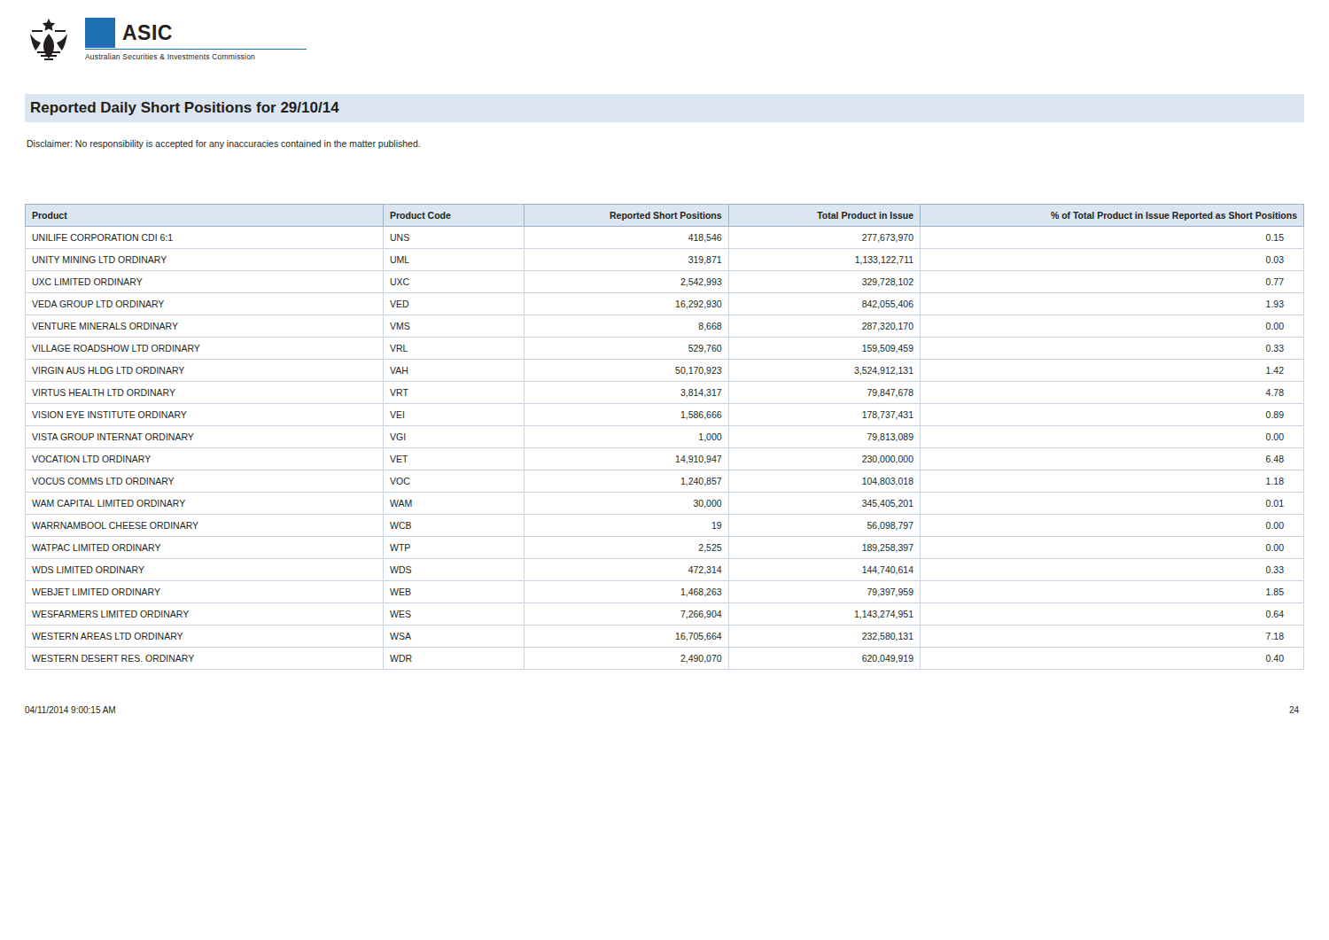ASIC
Australian Securities & Investments Commission
Reported Daily Short Positions for 29/10/14
Disclaimer: No responsibility is accepted for any inaccuracies contained in the matter published.
| Product | Product Code | Reported Short Positions | Total Product in Issue | % of Total Product in Issue Reported as Short Positions |
| --- | --- | --- | --- | --- |
| UNILIFE CORPORATION CDI 6:1 | UNS | 418,546 | 277,673,970 | 0.15 |
| UNITY MINING LTD ORDINARY | UML | 319,871 | 1,133,122,711 | 0.03 |
| UXC LIMITED ORDINARY | UXC | 2,542,993 | 329,728,102 | 0.77 |
| VEDA GROUP LTD ORDINARY | VED | 16,292,930 | 842,055,406 | 1.93 |
| VENTURE MINERALS ORDINARY | VMS | 8,668 | 287,320,170 | 0.00 |
| VILLAGE ROADSHOW LTD ORDINARY | VRL | 529,760 | 159,509,459 | 0.33 |
| VIRGIN AUS HLDG LTD ORDINARY | VAH | 50,170,923 | 3,524,912,131 | 1.42 |
| VIRTUS HEALTH LTD ORDINARY | VRT | 3,814,317 | 79,847,678 | 4.78 |
| VISION EYE INSTITUTE ORDINARY | VEI | 1,586,666 | 178,737,431 | 0.89 |
| VISTA GROUP INTERNAT ORDINARY | VGI | 1,000 | 79,813,089 | 0.00 |
| VOCATION LTD ORDINARY | VET | 14,910,947 | 230,000,000 | 6.48 |
| VOCUS COMMS LTD ORDINARY | VOC | 1,240,857 | 104,803,018 | 1.18 |
| WAM CAPITAL LIMITED ORDINARY | WAM | 30,000 | 345,405,201 | 0.01 |
| WARRNAMBOOL CHEESE ORDINARY | WCB | 19 | 56,098,797 | 0.00 |
| WATPAC LIMITED ORDINARY | WTP | 2,525 | 189,258,397 | 0.00 |
| WDS LIMITED ORDINARY | WDS | 472,314 | 144,740,614 | 0.33 |
| WEBJET LIMITED ORDINARY | WEB | 1,468,263 | 79,397,959 | 1.85 |
| WESFARMERS LIMITED ORDINARY | WES | 7,266,904 | 1,143,274,951 | 0.64 |
| WESTERN AREAS LTD ORDINARY | WSA | 16,705,664 | 232,580,131 | 7.18 |
| WESTERN DESERT RES. ORDINARY | WDR | 2,490,070 | 620,049,919 | 0.40 |
04/11/2014 9:00:15 AM
24